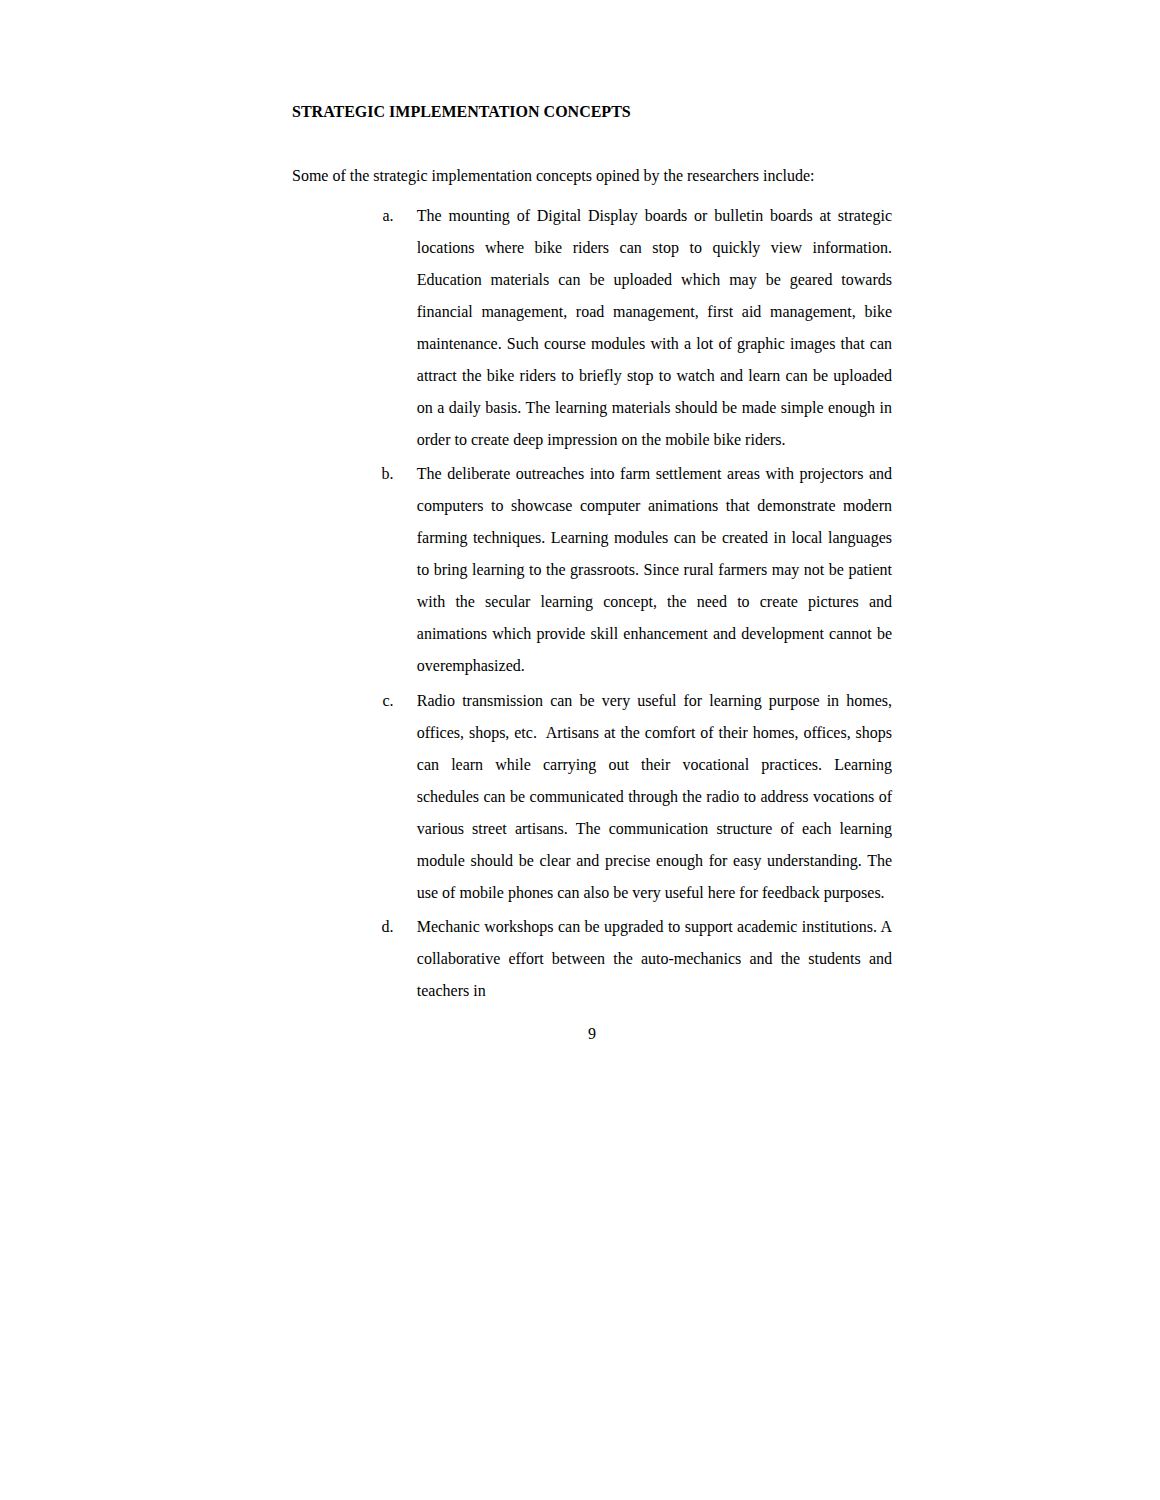Strategic Implementation Concepts
Some of the strategic implementation concepts opined by the researchers include:
The mounting of Digital Display boards or bulletin boards at strategic locations where bike riders can stop to quickly view information. Education materials can be uploaded which may be geared towards financial management, road management, first aid management, bike maintenance. Such course modules with a lot of graphic images that can attract the bike riders to briefly stop to watch and learn can be uploaded on a daily basis. The learning materials should be made simple enough in order to create deep impression on the mobile bike riders.
The deliberate outreaches into farm settlement areas with projectors and computers to showcase computer animations that demonstrate modern farming techniques. Learning modules can be created in local languages to bring learning to the grassroots. Since rural farmers may not be patient with the secular learning concept, the need to create pictures and animations which provide skill enhancement and development cannot be overemphasized.
Radio transmission can be very useful for learning purpose in homes, offices, shops, etc. Artisans at the comfort of their homes, offices, shops can learn while carrying out their vocational practices. Learning schedules can be communicated through the radio to address vocations of various street artisans. The communication structure of each learning module should be clear and precise enough for easy understanding. The use of mobile phones can also be very useful here for feedback purposes.
Mechanic workshops can be upgraded to support academic institutions. A collaborative effort between the auto-mechanics and the students and teachers in
9